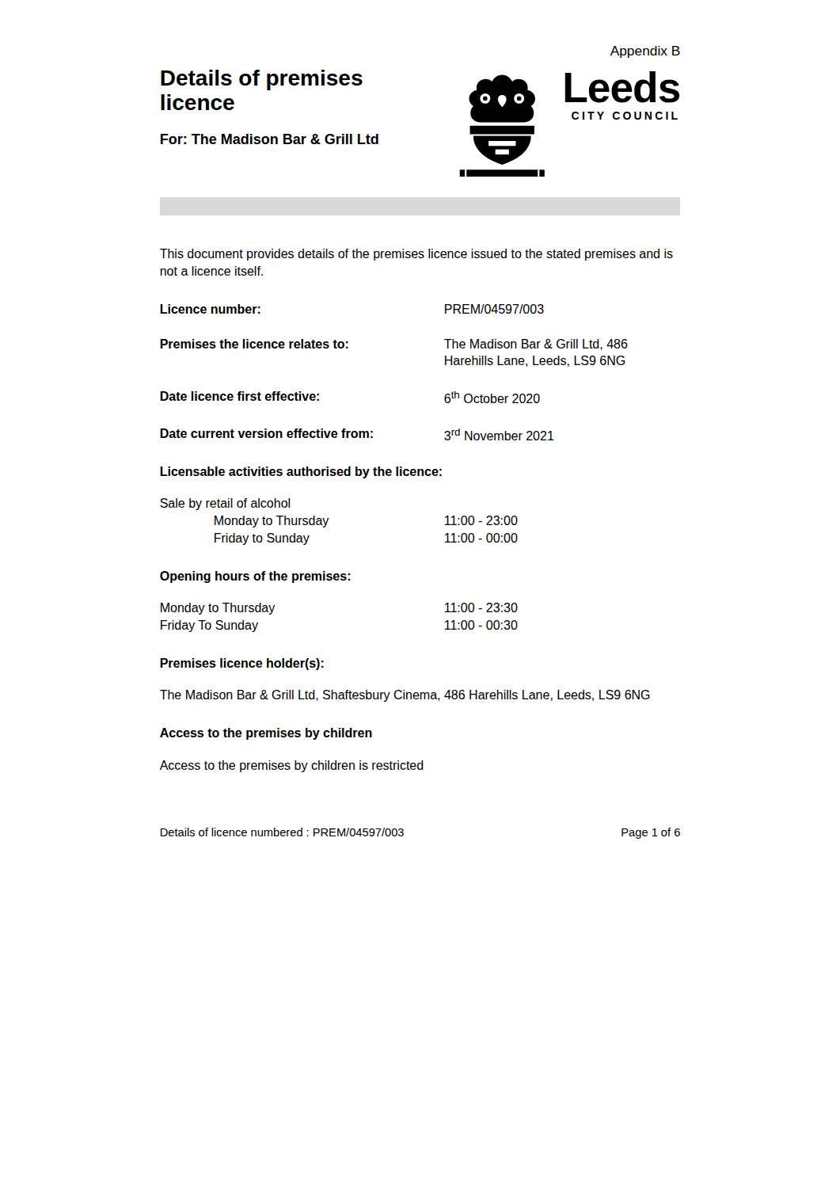Appendix B
Details of premises licence
For: The Madison Bar & Grill Ltd
Leeds
CITY COUNCIL
This document provides details of the premises licence issued to the stated premises and is not a licence itself.
Licence number:
PREM/04597/003
Premises the licence relates to:
The Madison Bar & Grill Ltd, 486 Harehills Lane, Leeds, LS9 6NG
Date licence first effective:
6th October 2020
Date current version effective from:
3rd November 2021
Licensable activities authorised by the licence:
Sale by retail of alcohol
Monday to Thursday
11:00 - 23:00
Friday to Sunday
11:00 - 00:00
Opening hours of the premises:
Monday to Thursday
11:00 - 23:30
Friday To Sunday
11:00 - 00:30
Premises licence holder(s):
The Madison Bar & Grill Ltd, Shaftesbury Cinema, 486 Harehills Lane, Leeds, LS9 6NG
Access to the premises by children
Access to the premises by children is restricted
Details of licence numbered : PREM/04597/003
Page 1 of 6